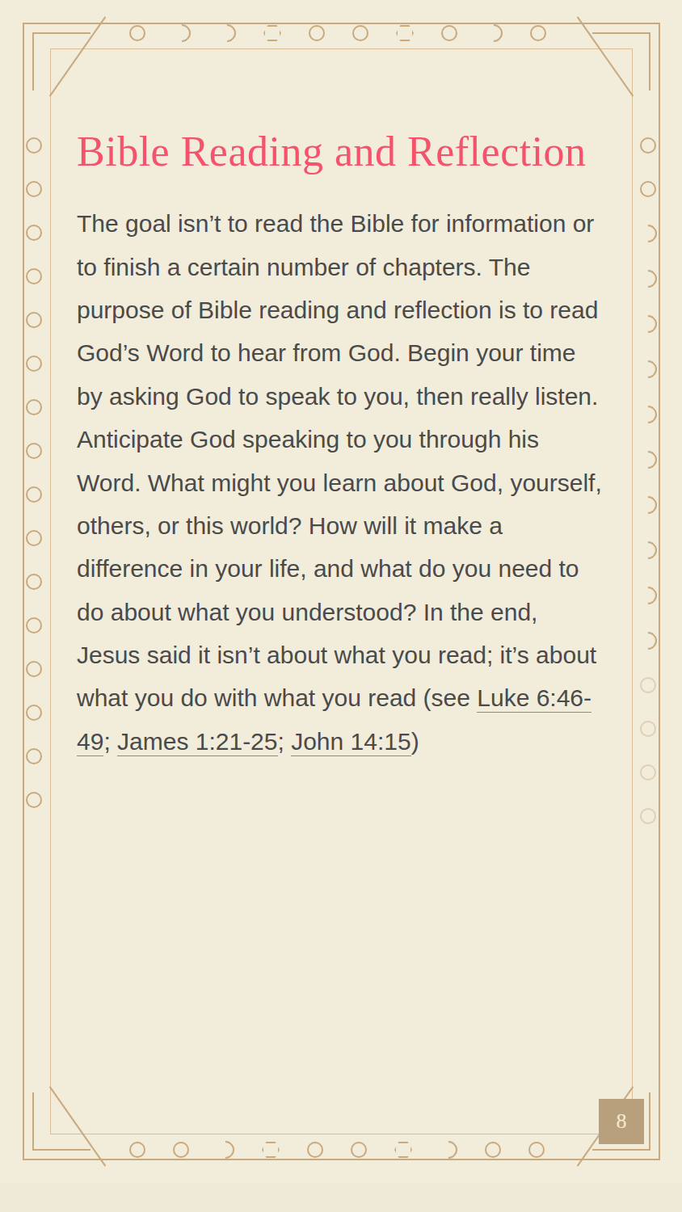Bible Reading and Reflection
The goal isn’t to read the Bible for information or to finish a certain number of chapters. The purpose of Bible reading and reflection is to read God’s Word to hear from God. Begin your time by asking God to speak to you, then really listen. Anticipate God speaking to you through his Word. What might you learn about God, yourself, others, or this world? How will it make a difference in your life, and what do you need to do about what you understood? In the end, Jesus said it isn’t about what you read; it’s about what you do with what you read (see Luke 6:46-49; James 1:21-25; John 14:15)
8